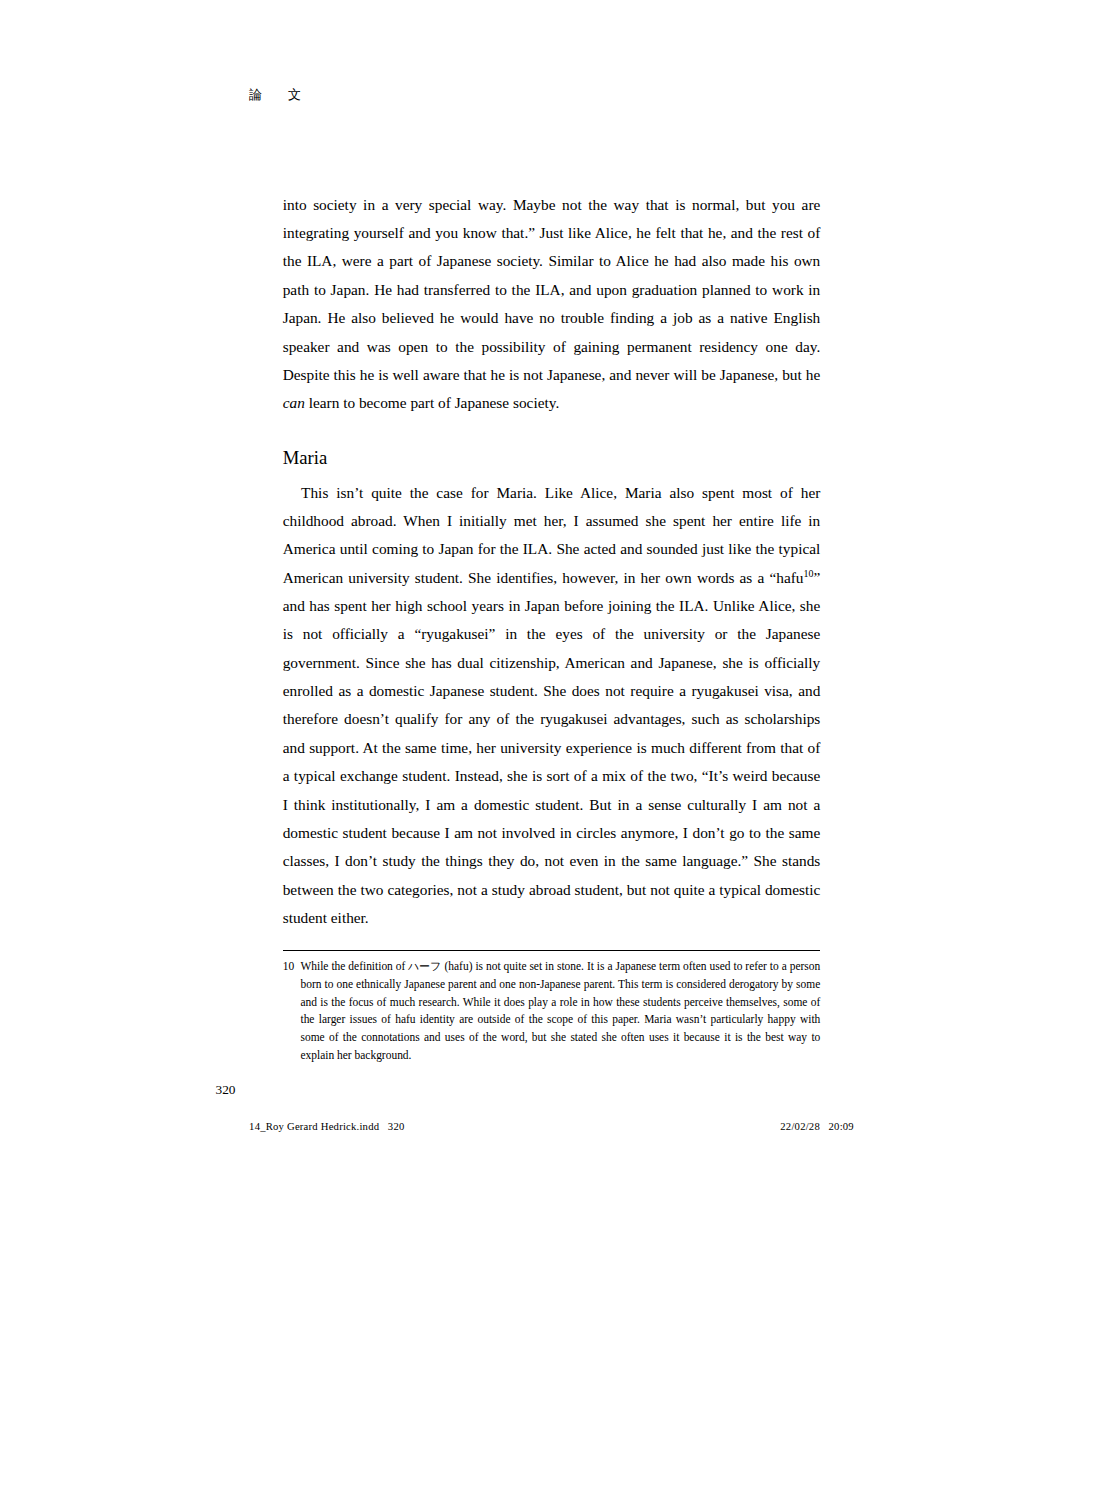論　文
into society in a very special way. Maybe not the way that is normal, but you are integrating yourself and you know that.” Just like Alice, he felt that he, and the rest of the ILA, were a part of Japanese society. Similar to Alice he had also made his own path to Japan. He had transferred to the ILA, and upon graduation planned to work in Japan. He also believed he would have no trouble finding a job as a native English speaker and was open to the possibility of gaining permanent residency one day. Despite this he is well aware that he is not Japanese, and never will be Japanese, but he can learn to become part of Japanese society.
Maria
This isn’t quite the case for Maria. Like Alice, Maria also spent most of her childhood abroad. When I initially met her, I assumed she spent her entire life in America until coming to Japan for the ILA. She acted and sounded just like the typical American university student. She identifies, however, in her own words as a “hafu10” and has spent her high school years in Japan before joining the ILA. Unlike Alice, she is not officially a “ryugakusei” in the eyes of the university or the Japanese government. Since she has dual citizenship, American and Japanese, she is officially enrolled as a domestic Japanese student. She does not require a ryugakusei visa, and therefore doesn’t qualify for any of the ryugakusei advantages, such as scholarships and support. At the same time, her university experience is much different from that of a typical exchange student. Instead, she is sort of a mix of the two, “It’s weird because I think institutionally, I am a domestic student. But in a sense culturally I am not a domestic student because I am not involved in circles anymore, I don’t go to the same classes, I don’t study the things they do, not even in the same language.” She stands between the two categories, not a study abroad student, but not quite a typical domestic student either.
10 While the definition of ハーフ (hafu) is not quite set in stone. It is a Japanese term often used to refer to a person born to one ethnically Japanese parent and one non-Japanese parent. This term is considered derogatory by some and is the focus of much research. While it does play a role in how these students perceive themselves, some of the larger issues of hafu identity are outside of the scope of this paper. Maria wasn’t particularly happy with some of the connotations and uses of the word, but she stated she often uses it because it is the best way to explain her background.
320
14_Roy Gerard Hedrick.indd 320 22/02/28 20:09